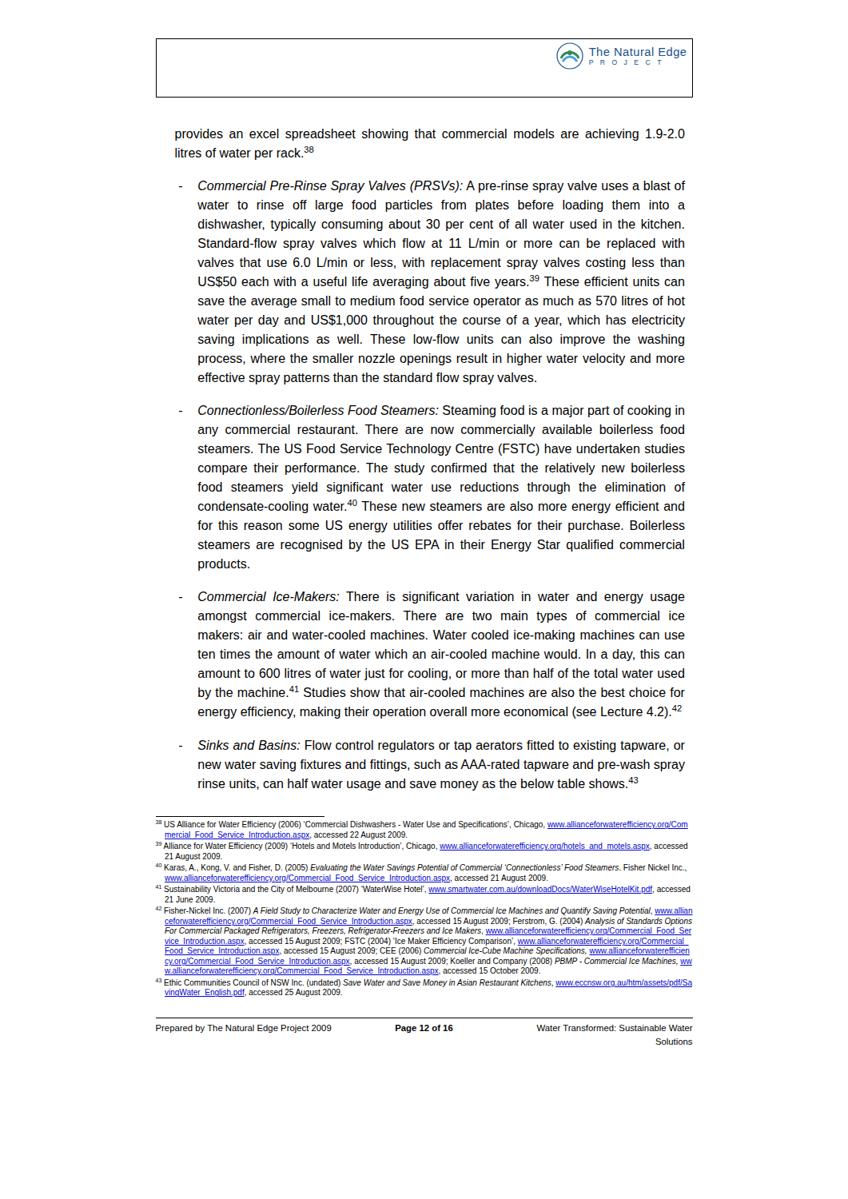The Natural Edge
P R O J E C T
provides an excel spreadsheet showing that commercial models are achieving 1.9-2.0 litres of water per rack.38
Commercial Pre-Rinse Spray Valves (PRSVs): A pre-rinse spray valve uses a blast of water to rinse off large food particles from plates before loading them into a dishwasher, typically consuming about 30 per cent of all water used in the kitchen. Standard-flow spray valves which flow at 11 L/min or more can be replaced with valves that use 6.0 L/min or less, with replacement spray valves costing less than US$50 each with a useful life averaging about five years.39 These efficient units can save the average small to medium food service operator as much as 570 litres of hot water per day and US$1,000 throughout the course of a year, which has electricity saving implications as well. These low-flow units can also improve the washing process, where the smaller nozzle openings result in higher water velocity and more effective spray patterns than the standard flow spray valves.
Connectionless/Boilerless Food Steamers: Steaming food is a major part of cooking in any commercial restaurant. There are now commercially available boilerless food steamers. The US Food Service Technology Centre (FSTC) have undertaken studies compare their performance. The study confirmed that the relatively new boilerless food steamers yield significant water use reductions through the elimination of condensate-cooling water.40 These new steamers are also more energy efficient and for this reason some US energy utilities offer rebates for their purchase. Boilerless steamers are recognised by the US EPA in their Energy Star qualified commercial products.
Commercial Ice-Makers: There is significant variation in water and energy usage amongst commercial ice-makers. There are two main types of commercial ice makers: air and water-cooled machines. Water cooled ice-making machines can use ten times the amount of water which an air-cooled machine would. In a day, this can amount to 600 litres of water just for cooling, or more than half of the total water used by the machine.41 Studies show that air-cooled machines are also the best choice for energy efficiency, making their operation overall more economical (see Lecture 4.2).42
Sinks and Basins: Flow control regulators or tap aerators fitted to existing tapware, or new water saving fixtures and fittings, such as AAA-rated tapware and pre-wash spray rinse units, can half water usage and save money as the below table shows.43
38 US Alliance for Water Efficiency (2006) ‘Commercial Dishwashers - Water Use and Specifications’, Chicago, www.allianceforwaterefficiency.org/Commercial_Food_Service_Introduction.aspx, accessed 22 August 2009.
39 Alliance for Water Efficiency (2009) ‘Hotels and Motels Introduction’, Chicago, www.allianceforwaterefficiency.org/hotels_and_motels.aspx, accessed 21 August 2009.
40 Karas, A., Kong, V. and Fisher, D. (2005) Evaluating the Water Savings Potential of Commercial ‘Connectionless’ Food Steamers. Fisher Nickel Inc., www.allianceforwaterefficiency.org/Commercial_Food_Service_Introduction.aspx, accessed 21 August 2009.
41 Sustainability Victoria and the City of Melbourne (2007) ‘WaterWise Hotel’, www.smartwater.com.au/downloadDocs/WaterWiseHotelKit.pdf, accessed 21 June 2009.
42 Fisher-Nickel Inc. (2007) A Field Study to Characterize Water and Energy Use of Commercial Ice Machines and Quantify Saving Potential, www.allianceforwaterefficiency.org/Commercial_Food_Service_Introduction.aspx, accessed 15 August 2009; Ferstrom, G. (2004) Analysis of Standards Options For Commercial Packaged Refrigerators, Freezers, Refrigerator-Freezers and Ice Makers, www.allianceforwaterefficiency.org/Commercial_Food_Service_Introduction.aspx, accessed 15 August 2009; FSTC (2004) ‘Ice Maker Efficiency Comparison’, www.allianceforwaterefficiency.org/Commercial_Food_Service_Introduction.aspx, accessed 15 August 2009; CEE (2006) Commercial Ice-Cube Machine Specifications, www.allianceforwaterefficiency.org/Commercial_Food_Service_Introduction.aspx, accessed 15 August 2009; Koeller and Company (2008) PBMP - Commercial Ice Machines, www.allianceforwaterefficiency.org/Commercial_Food_Service_Introduction.aspx, accessed 15 October 2009.
43 Ethic Communities Council of NSW Inc. (undated) Save Water and Save Money in Asian Restaurant Kitchens, www.eccnsw.org.au/htm/assets/pdf/SavingWater_English.pdf, accessed 25 August 2009.
Prepared by The Natural Edge Project 2009
Page 12 of 16
Water Transformed: Sustainable Water Solutions